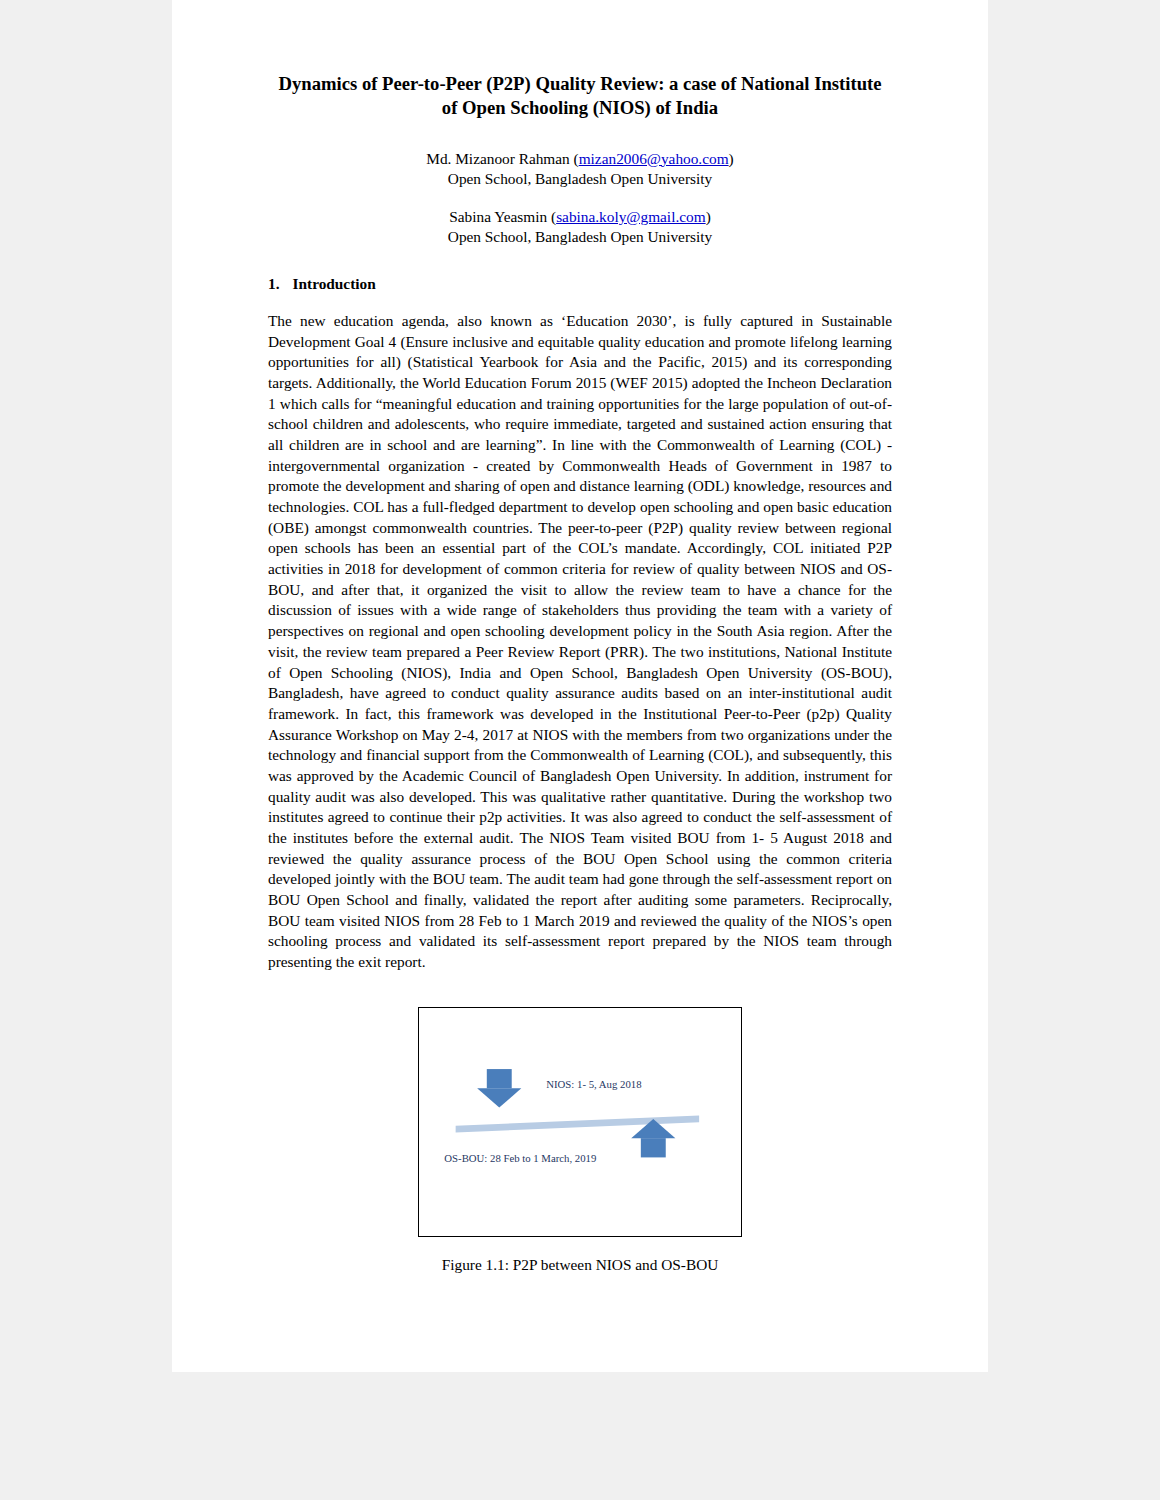Dynamics of Peer-to-Peer (P2P) Quality Review: a case of National Institute
of Open Schooling (NIOS) of India
Md. Mizanoor Rahman (mizan2006@yahoo.com)
Open School, Bangladesh Open University
Sabina Yeasmin (sabina.koly@gmail.com)
Open School, Bangladesh Open University
1. Introduction
The new education agenda, also known as ‘Education 2030’, is fully captured in Sustainable Development Goal 4 (Ensure inclusive and equitable quality education and promote lifelong learning opportunities for all) (Statistical Yearbook for Asia and the Pacific, 2015) and its corresponding targets. Additionally, the World Education Forum 2015 (WEF 2015) adopted the Incheon Declaration 1 which calls for “meaningful education and training opportunities for the large population of out-of-school children and adolescents, who require immediate, targeted and sustained action ensuring that all children are in school and are learning”. In line with the Commonwealth of Learning (COL) - intergovernmental organization - created by Commonwealth Heads of Government in 1987 to promote the development and sharing of open and distance learning (ODL) knowledge, resources and technologies. COL has a full-fledged department to develop open schooling and open basic education (OBE) amongst commonwealth countries. The peer-to-peer (P2P) quality review between regional open schools has been an essential part of the COL’s mandate. Accordingly, COL initiated P2P activities in 2018 for development of common criteria for review of quality between NIOS and OS-BOU, and after that, it organized the visit to allow the review team to have a chance for the discussion of issues with a wide range of stakeholders thus providing the team with a variety of perspectives on regional and open schooling development policy in the South Asia region. After the visit, the review team prepared a Peer Review Report (PRR). The two institutions, National Institute of Open Schooling (NIOS), India and Open School, Bangladesh Open University (OS-BOU), Bangladesh, have agreed to conduct quality assurance audits based on an inter-institutional audit framework. In fact, this framework was developed in the Institutional Peer-to-Peer (p2p) Quality Assurance Workshop on May 2-4, 2017 at NIOS with the members from two organizations under the technology and financial support from the Commonwealth of Learning (COL), and subsequently, this was approved by the Academic Council of Bangladesh Open University. In addition, instrument for quality audit was also developed. This was qualitative rather quantitative. During the workshop two institutes agreed to continue their p2p activities. It was also agreed to conduct the self-assessment of the institutes before the external audit. The NIOS Team visited BOU from 1- 5 August 2018 and reviewed the quality assurance process of the BOU Open School using the common criteria developed jointly with the BOU team. The audit team had gone through the self-assessment report on BOU Open School and finally, validated the report after auditing some parameters. Reciprocally, BOU team visited NIOS from 28 Feb to 1 March 2019 and reviewed the quality of the NIOS’s open schooling process and validated its self-assessment report prepared by the NIOS team through presenting the exit report.
NIOS: 1- 5, Aug 2018 OS-BOU: 28 Feb to 1 March, 2019
Figure 1.1: P2P between NIOS and OS-BOU